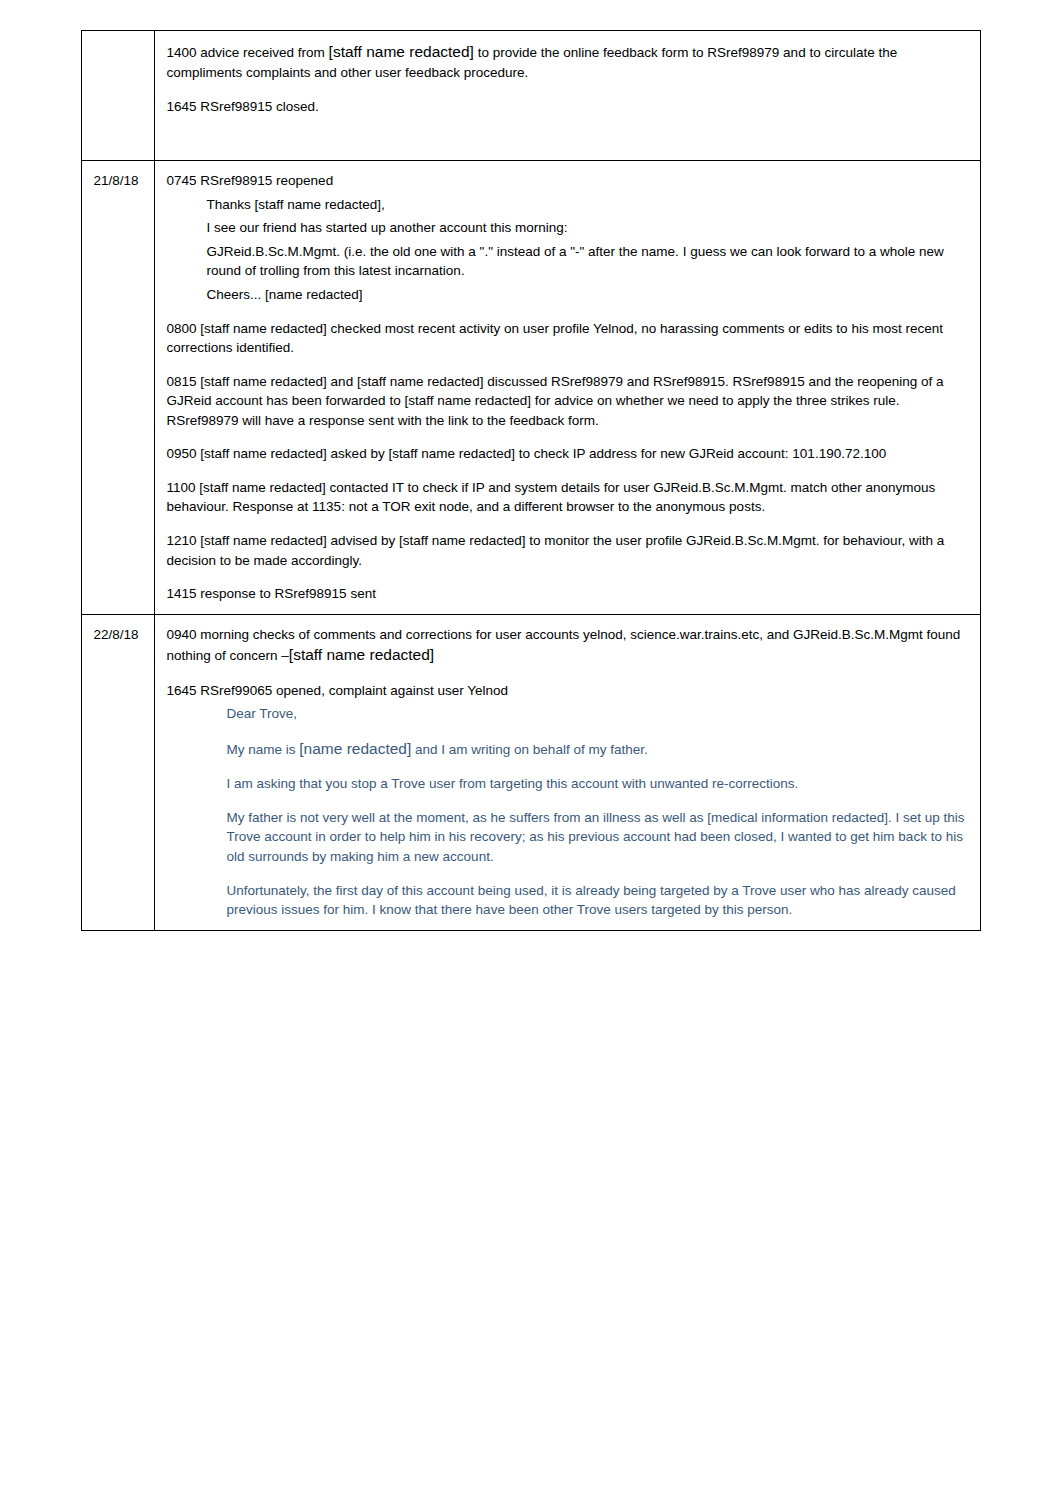| | 1400 advice received from [staff name redacted] to provide the online feedback form to RSref98979 and to circulate the compliments complaints and other user feedback procedure. 1645 RSref98915 closed. |
| 21/8/18 | 0745 RSref98915 reopened Thanks [staff name redacted], I see our friend has started up another account this morning: GJReid.B.Sc.M.Mgmt. (i.e. the old one with a "." instead of a "-" after the name. I guess we can look forward to a whole new round of trolling from this latest incarnation. Cheers... [name redacted] 0800 [staff name redacted] checked most recent activity on user profile Yelnod, no harassing comments or edits to his most recent corrections identified. 0815 [staff name redacted] and [staff name redacted] discussed RSref98979 and RSref98915. RSref98915 and the reopening of a GJReid account has been forwarded to [staff name redacted] for advice on whether we need to apply the three strikes rule. RSref98979 will have a response sent with the link to the feedback form. 0950 [staff name redacted] asked by [staff name redacted] to check IP address for new GJReid account: 101.190.72.100 1100 [staff name redacted] contacted IT to check if IP and system details for user GJReid.B.Sc.M.Mgmt. match other anonymous behaviour. Response at 1135: not a TOR exit node, and a different browser to the anonymous posts. 1210 [staff name redacted] advised by [staff name redacted] to monitor the user profile GJReid.B.Sc.M.Mgmt. for behaviour, with a decision to be made accordingly. 1415 response to RSref98915 sent |
| 22/8/18 | 0940 morning checks of comments and corrections for user accounts yelnod, science.war.trains.etc, and GJReid.B.Sc.M.Mgmt found nothing of concern – [staff name redacted] 1645 RSref99065 opened, complaint against user Yelnod Dear Trove, My name is [name redacted] and I am writing on behalf of my father. I am asking that you stop a Trove user from targeting this account with unwanted re-corrections. My father is not very well at the moment, as he suffers from an illness as well as [medical information redacted]. I set up this Trove account in order to help him in his recovery; as his previous account had been closed, I wanted to get him back to his old surrounds by making him a new account. Unfortunately, the first day of this account being used, it is already being targeted by a Trove user who has already caused previous issues for him. I know that there have been other Trove users targeted by this person. |